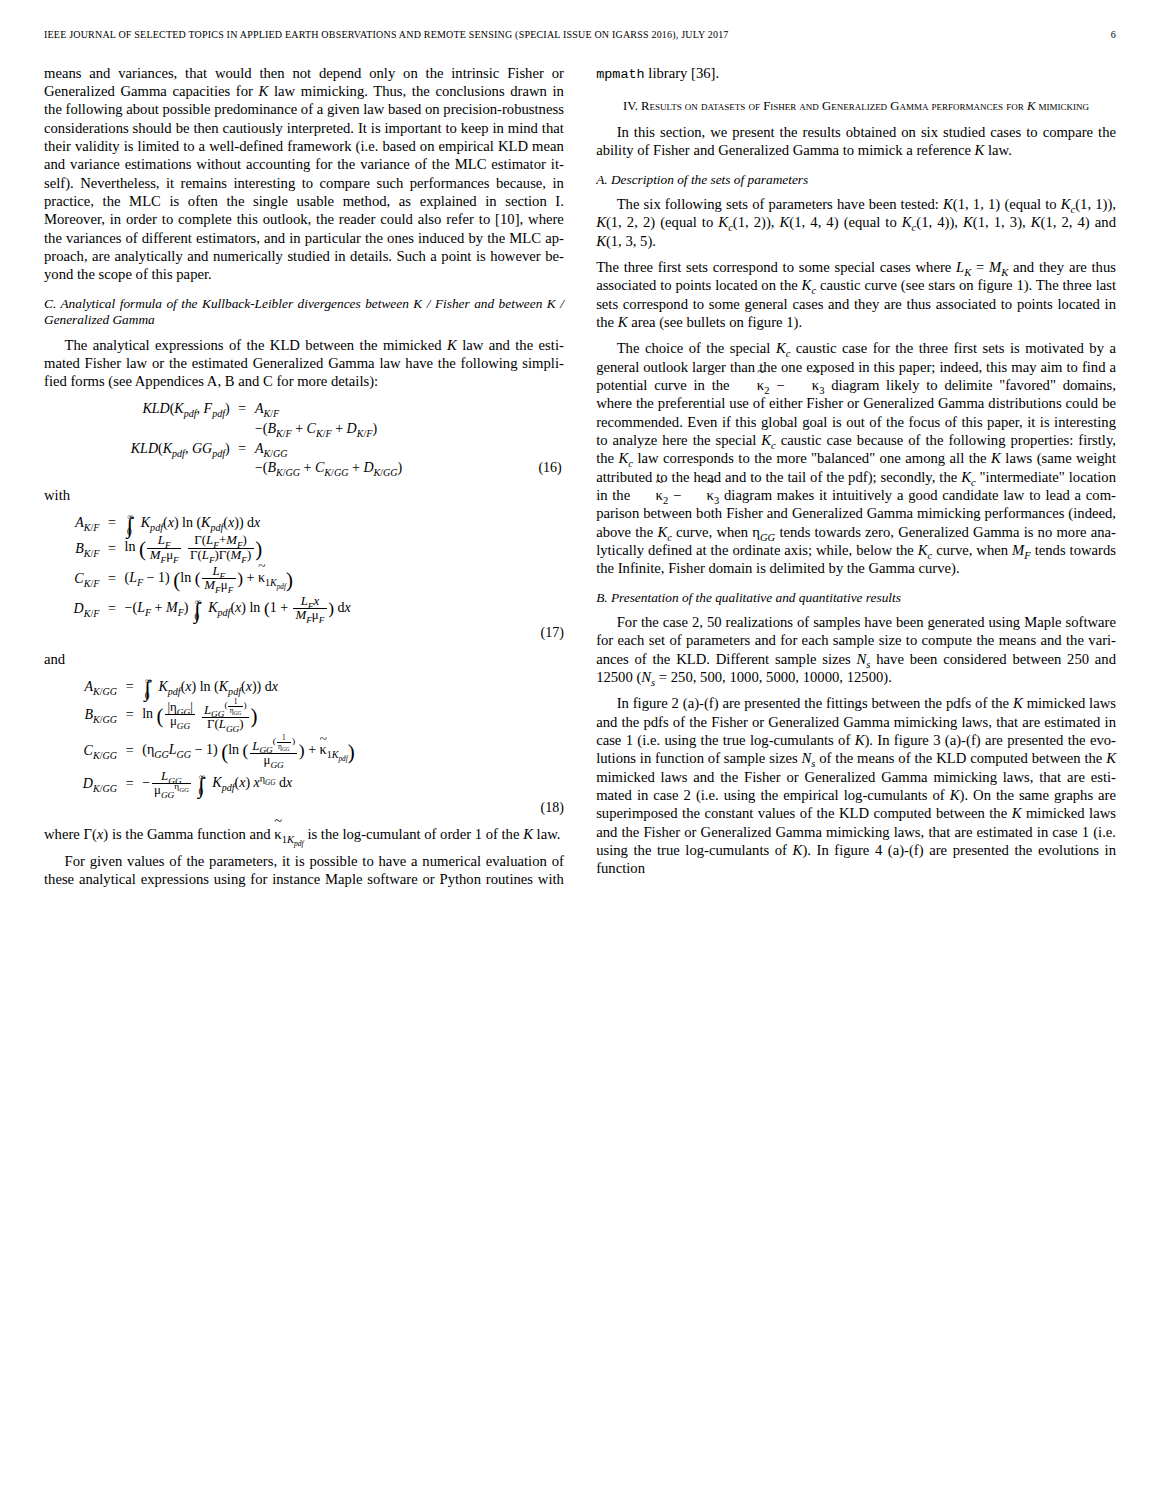IEEE JOURNAL OF SELECTED TOPICS IN APPLIED EARTH OBSERVATIONS AND REMOTE SENSING (SPECIAL ISSUE ON IGARSS 2016), JULY 2017 6
means and variances, that would then not depend only on the intrinsic Fisher or Generalized Gamma capacities for K law mimicking. Thus, the conclusions drawn in the following about possible predominance of a given law based on precision-robustness considerations should be then cautiously interpreted. It is important to keep in mind that their validity is limited to a well-defined framework (i.e. based on empirical KLD mean and variance estimations without accounting for the variance of the MLC estimator itself). Nevertheless, it remains interesting to compare such performances because, in practice, the MLC is often the single usable method, as explained in section I. Moreover, in order to complete this outlook, the reader could also refer to [10], where the variances of different estimators, and in particular the ones induced by the MLC approach, are analytically and numerically studied in details. Such a point is however beyond the scope of this paper.
C. Analytical formula of the Kullback-Leibler divergences between K / Fisher and between K / Generalized Gamma
The analytical expressions of the KLD between the mimicked K law and the estimated Fisher law or the estimated Generalized Gamma law have the following simplified forms (see Appendices A, B and C for more details):
| KLD ( K pdf , F pdf ) | = | A K / F | |
| | | −( B K / F + C K / F + D K / F ) | |
| KLD ( K pdf , GG pdf ) | = | A K / GG | |
| | | −( B K / GG + C K / GG + D K / GG ) | (16) |
with
| A K / F | = | ∫ ∞ 0 K pdf ( x ) ln ( K pdf ( x )) d x |
| B K / F | = | ln ( L F M F μ F Γ( L F + M F ) Γ( L F )Γ( M F ) ) |
| C K / F | = | ( L F − 1) ( ln ( L F M F μ F ) + κ 1 K pdf ) |
| D K / F | = | −( L F + M F ) ∫ ∞ 0 K pdf ( x ) ln ( 1 + L F x M F μ F ) d x |
(17)
and
| A K / GG | = | ∫ ∞ 0 K pdf ( x ) ln ( K pdf ( x )) d x |
| B K / GG | = | ln ( /η GG / μ GG L GG ( 1 η GG ) Γ( L GG ) ) |
| C K / GG | = | (η GG L GG − 1) ( ln ( L GG ( 1 η GG ) μ GG ) + κ 1 K pdf ) |
| D K / GG | = | − L GG μ GG η GG ∫ ∞ 0 K pdf ( x ) x η GG d x |
(18)
where Γ(x) is the Gamma function and κ1Kpdf is the log-cumulant of order 1 of the K law.
For given values of the parameters, it is possible to have a numerical evaluation of these analytical expressions using for instance Maple software or Python routines with mpmath library [36].
IV. Results on datasets of Fisher and Generalized Gamma performances for K mimicking
In this section, we present the results obtained on six studied cases to compare the ability of Fisher and Generalized Gamma to mimick a reference K law.
A. Description of the sets of parameters
The six following sets of parameters have been tested: K(1, 1, 1) (equal to Kc(1, 1)), K(1, 2, 2) (equal to Kc(1, 2)), K(1, 4, 4) (equal to Kc(1, 4)), K(1, 1, 3), K(1, 2, 4) and K(1, 3, 5).
The three first sets correspond to some special cases where LK = MK and they are thus associated to points located on the Kc caustic curve (see stars on figure 1). The three last sets correspond to some general cases and they are thus associated to points located in the K area (see bullets on figure 1).
The choice of the special Kc caustic case for the three first sets is motivated by a general outlook larger than the one exposed in this paper; indeed, this may aim to find a potential curve in the κ2 − κ3 diagram likely to delimite "favored" domains, where the preferential use of either Fisher or Generalized Gamma distributions could be recommended. Even if this global goal is out of the focus of this paper, it is interesting to analyze here the special Kc caustic case because of the following properties: firstly, the Kc law corresponds to the more "balanced" one among all the K laws (same weight attributed to the head and to the tail of the pdf); secondly, the Kc "intermediate" location in the κ2 − κ3 diagram makes it intuitively a good candidate law to lead a comparison between both Fisher and Generalized Gamma mimicking performances (indeed, above the Kc curve, when ηGG tends towards zero, Generalized Gamma is no more analytically defined at the ordinate axis; while, below the Kc curve, when MF tends towards the Infinite, Fisher domain is delimited by the Gamma curve).
B. Presentation of the qualitative and quantitative results
For the case 2, 50 realizations of samples have been generated using Maple software for each set of parameters and for each sample size to compute the means and the variances of the KLD. Different sample sizes Ns have been considered between 250 and 12500 (Ns = 250, 500, 1000, 5000, 10000, 12500).
In figure 2 (a)-(f) are presented the fittings between the pdfs of the K mimicked laws and the pdfs of the Fisher or Generalized Gamma mimicking laws, that are estimated in case 1 (i.e. using the true log-cumulants of K). In figure 3 (a)-(f) are presented the evolutions in function of sample sizes Ns of the means of the KLD computed between the K mimicked laws and the Fisher or Generalized Gamma mimicking laws, that are estimated in case 2 (i.e. using the empirical log-cumulants of K). On the same graphs are superimposed the constant values of the KLD computed between the K mimicked laws and the Fisher or Generalized Gamma mimicking laws, that are estimated in case 1 (i.e. using the true log-cumulants of K). In figure 4 (a)-(f) are presented the evolutions in function